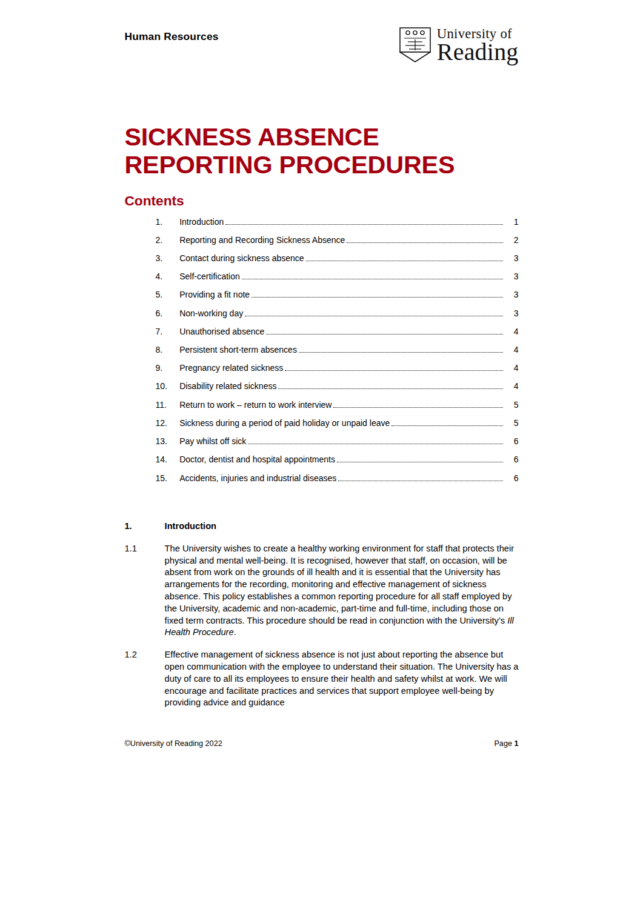Human Resources
University of Reading
SICKNESS ABSENCE
REPORTING PROCEDURES
Contents
1. Introduction 1
2. Reporting and Recording Sickness Absence 2
3. Contact during sickness absence 3
4. Self-certification 3
5. Providing a fit note 3
6. Non-working day 3
7. Unauthorised absence 4
8. Persistent short-term absences 4
9. Pregnancy related sickness 4
10. Disability related sickness 4
11. Return to work – return to work interview 5
12. Sickness during a period of paid holiday or unpaid leave 5
13. Pay whilst off sick 6
14. Doctor, dentist and hospital appointments 6
15. Accidents, injuries and industrial diseases 6
1. Introduction
1.1 The University wishes to create a healthy working environment for staff that protects their physical and mental well-being. It is recognised, however that staff, on occasion, will be absent from work on the grounds of ill health and it is essential that the University has arrangements for the recording, monitoring and effective management of sickness absence. This policy establishes a common reporting procedure for all staff employed by the University, academic and non-academic, part-time and full-time, including those on fixed term contracts. This procedure should be read in conjunction with the University’s Ill Health Procedure.
1.2 Effective management of sickness absence is not just about reporting the absence but open communication with the employee to understand their situation. The University has a duty of care to all its employees to ensure their health and safety whilst at work. We will encourage and facilitate practices and services that support employee well-being by providing advice and guidance
©University of Reading 2022
Page 1